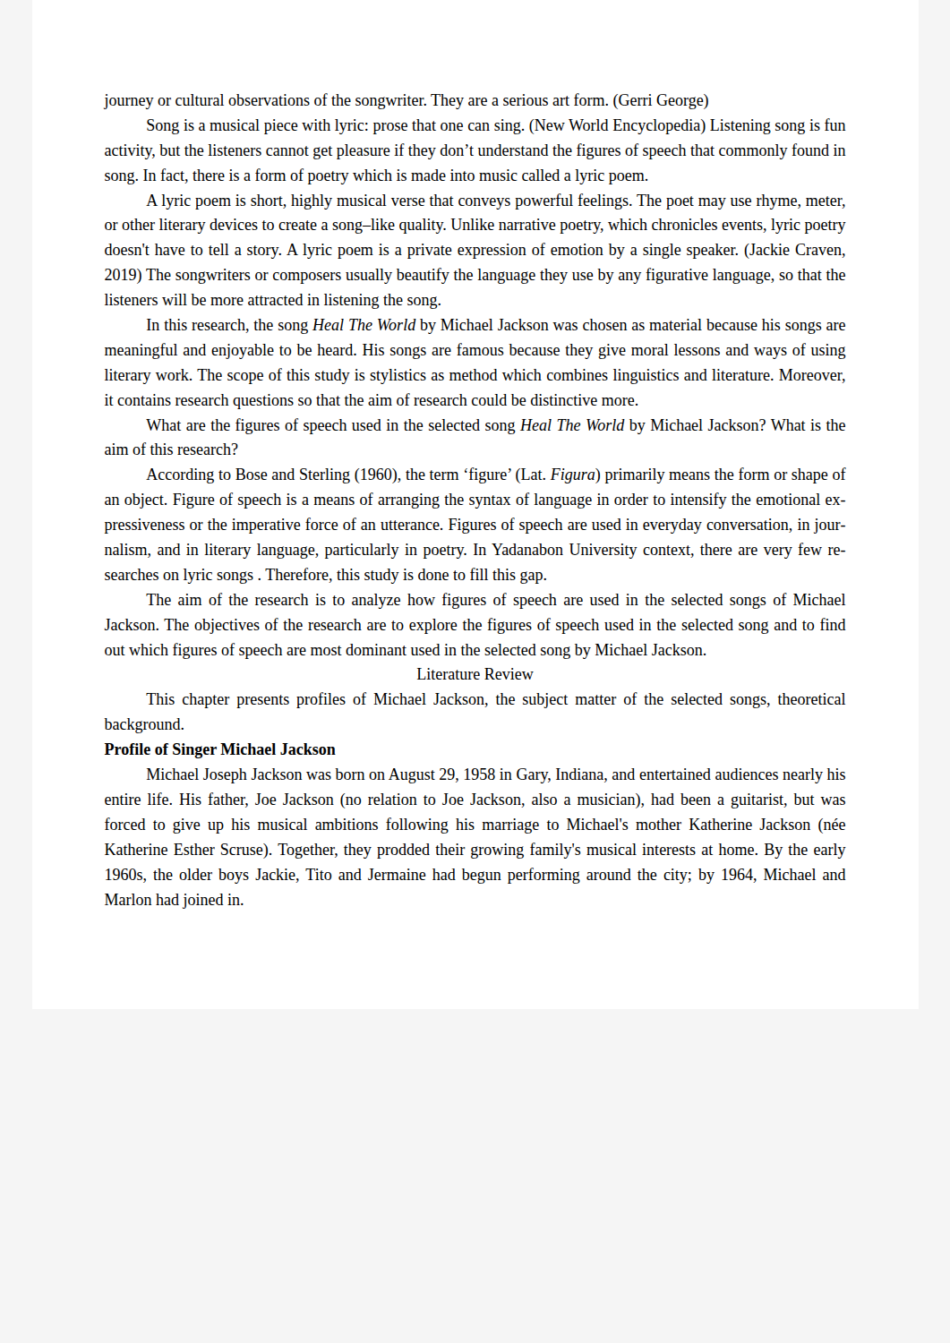journey or cultural observations of the songwriter. They are a serious art form. (Gerri George)
Song is a musical piece with lyric: prose that one can sing. (New World Encyclopedia) Listening song is fun activity, but the listeners cannot get pleasure if they don’t understand the figures of speech that commonly found in song. In fact, there is a form of poetry which is made into music called a lyric poem.
A lyric poem is short, highly musical verse that conveys powerful feelings. The poet may use rhyme, meter, or other literary devices to create a song–like quality. Unlike narrative poetry, which chronicles events, lyric poetry doesn't have to tell a story. A lyric poem is a private expression of emotion by a single speaker. (Jackie Craven, 2019) The songwriters or composers usually beautify the language they use by any figurative language, so that the listeners will be more attracted in listening the song.
In this research, the song Heal The World by Michael Jackson was chosen as material because his songs are meaningful and enjoyable to be heard. His songs are famous because they give moral lessons and ways of using literary work. The scope of this study is stylistics as method which combines linguistics and literature. Moreover, it contains research questions so that the aim of research could be distinctive more.
What are the figures of speech used in the selected song Heal The World by Michael Jackson? What is the aim of this research?
According to Bose and Sterling (1960), the term ‘figure’ (Lat. Figura) primarily means the form or shape of an object. Figure of speech is a means of arranging the syntax of language in order to intensify the emotional expressiveness or the imperative force of an utterance. Figures of speech are used in everyday conversation, in journalism, and in literary language, particularly in poetry. In Yadanabon University context, there are very few researches on lyric songs . Therefore, this study is done to fill this gap.
The aim of the research is to analyze how figures of speech are used in the selected songs of Michael Jackson. The objectives of the research are to explore the figures of speech used in the selected song and to find out which figures of speech are most dominant used in the selected song by Michael Jackson.
Literature Review
This chapter presents profiles of Michael Jackson, the subject matter of the selected songs, theoretical background.
Profile of Singer Michael Jackson
Michael Joseph Jackson was born on August 29, 1958 in Gary, Indiana, and entertained audiences nearly his entire life. His father, Joe Jackson (no relation to Joe Jackson, also a musician), had been a guitarist, but was forced to give up his musical ambitions following his marriage to Michael's mother Katherine Jackson (née Katherine Esther Scruse). Together, they prodded their growing family's musical interests at home. By the early 1960s, the older boys Jackie, Tito and Jermaine had begun performing around the city; by 1964, Michael and Marlon had joined in.